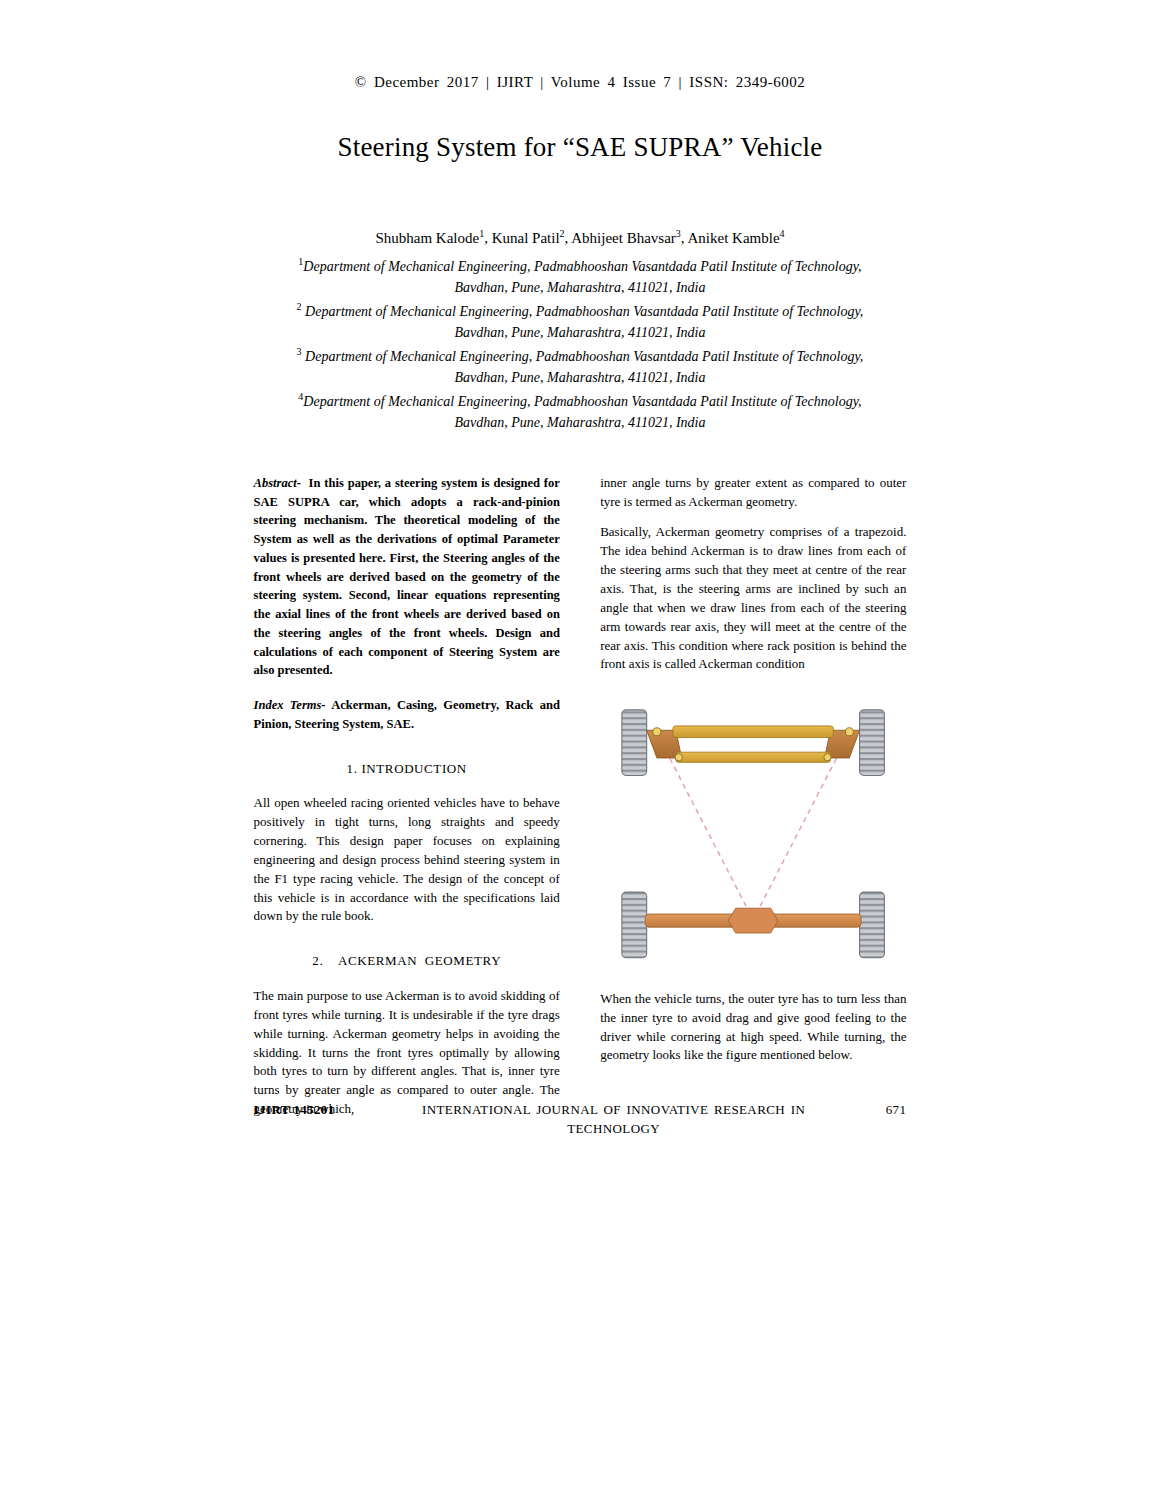© December 2017 | IJIRT | Volume 4 Issue 7 | ISSN: 2349-6002
Steering System for “SAE SUPRA” Vehicle
Shubham Kalode1, Kunal Patil2, Abhijeet Bhavsar3, Aniket Kamble4
1Department of Mechanical Engineering, Padmabhooshan Vasantdada Patil Institute of Technology,
Bavdhan, Pune, Maharashtra, 411021, India
2 Department of Mechanical Engineering, Padmabhooshan Vasantdada Patil Institute of Technology,
Bavdhan, Pune, Maharashtra, 411021, India
3 Department of Mechanical Engineering, Padmabhooshan Vasantdada Patil Institute of Technology,
Bavdhan, Pune, Maharashtra, 411021, India
4Department of Mechanical Engineering, Padmabhooshan Vasantdada Patil Institute of Technology,
Bavdhan, Pune, Maharashtra, 411021, India
Abstract- In this paper, a steering system is designed for SAE SUPRA car, which adopts a rack-and-pinion steering mechanism. The theoretical modeling of the System as well as the derivations of optimal Parameter values is presented here. First, the Steering angles of the front wheels are derived based on the geometry of the steering system. Second, linear equations representing the axial lines of the front wheels are derived based on the steering angles of the front wheels. Design and calculations of each component of Steering System are also presented.
Index Terms- Ackerman, Casing, Geometry, Rack and Pinion, Steering System, SAE.
1. INTRODUCTION
All open wheeled racing oriented vehicles have to behave positively in tight turns, long straights and speedy cornering. This design paper focuses on explaining engineering and design process behind steering system in the F1 type racing vehicle. The design of the concept of this vehicle is in accordance with the specifications laid down by the rule book.
2. ACKERMAN GEOMETRY
The main purpose to use Ackerman is to avoid skidding of front tyres while turning. It is undesirable if the tyre drags while turning. Ackerman geometry helps in avoiding the skidding. It turns the front tyres optimally by allowing both tyres to turn by different angles. That is, inner tyre turns by greater angle as compared to outer angle. The geometry in which,
inner angle turns by greater extent as compared to outer tyre is termed as Ackerman geometry.
Basically, Ackerman geometry comprises of a trapezoid. The idea behind Ackerman is to draw lines from each of the steering arms such that they meet at centre of the rear axis. That, is the steering arms are inclined by such an angle that when we draw lines from each of the steering arm towards rear axis, they will meet at the centre of the rear axis. This condition where rack position is behind the front axis is called Ackerman condition
When the vehicle turns, the outer tyre has to turn less than the inner tyre to avoid drag and give good feeling to the driver while cornering at high speed. While turning, the geometry looks like the figure mentioned below.
IJIRT 145201
INTERNATIONAL JOURNAL OF INNOVATIVE RESEARCH IN TECHNOLOGY
671